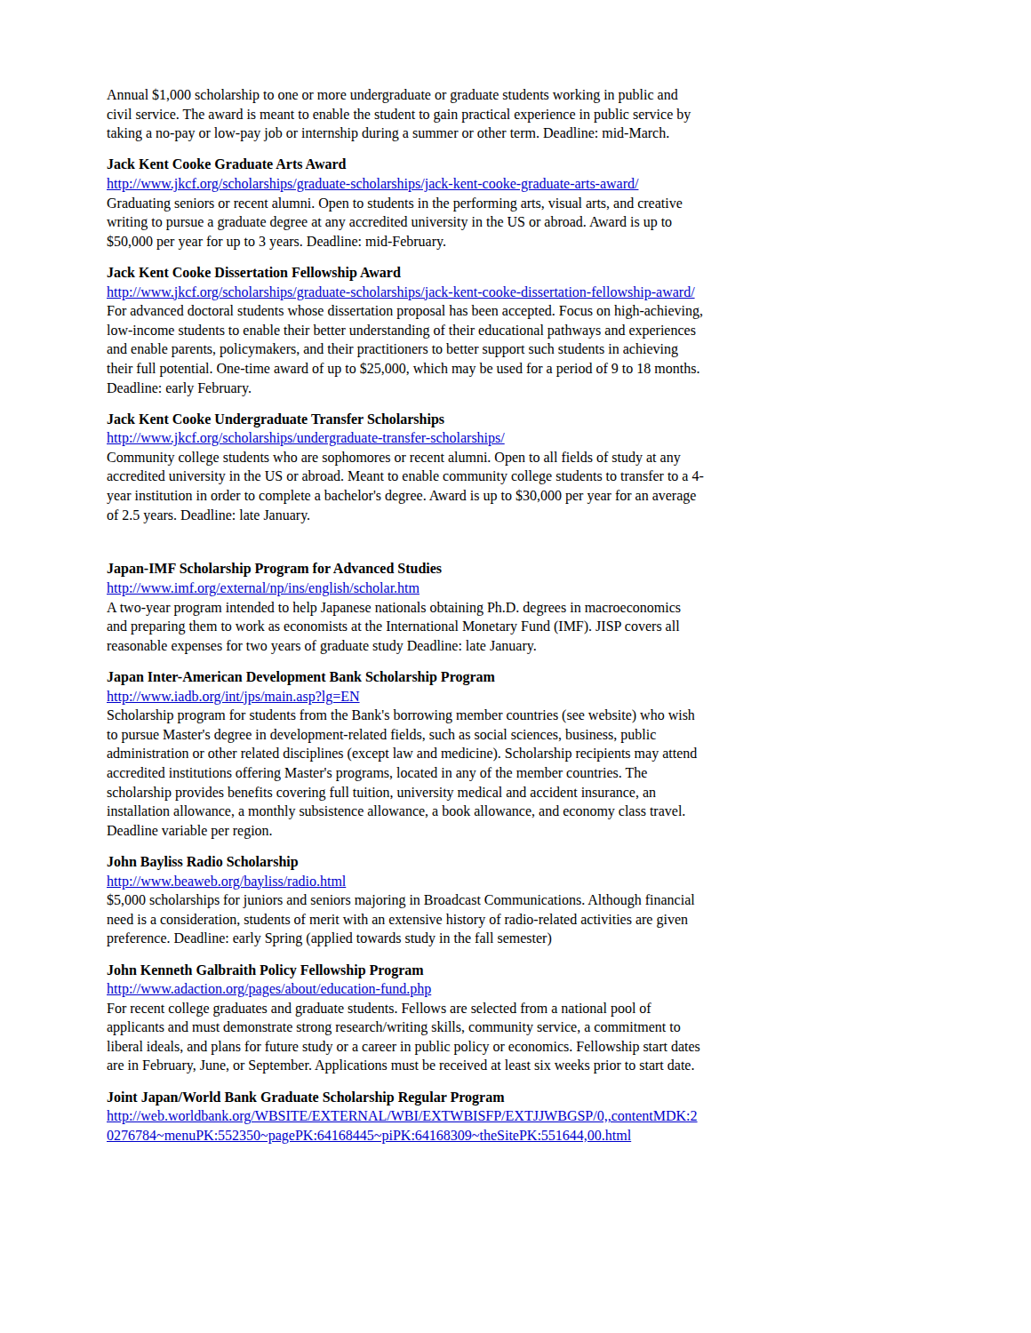Annual $1,000 scholarship to one or more undergraduate or graduate students working in public and civil service. The award is meant to enable the student to gain practical experience in public service by taking a no-pay or low-pay job or internship during a summer or other term. Deadline: mid-March.
Jack Kent Cooke Graduate Arts Award
http://www.jkcf.org/scholarships/graduate-scholarships/jack-kent-cooke-graduate-arts-award/
Graduating seniors or recent alumni. Open to students in the performing arts, visual arts, and creative writing to pursue a graduate degree at any accredited university in the US or abroad. Award is up to $50,000 per year for up to 3 years. Deadline: mid-February.
Jack Kent Cooke Dissertation Fellowship Award
http://www.jkcf.org/scholarships/graduate-scholarships/jack-kent-cooke-dissertation-fellowship-award/
For advanced doctoral students whose dissertation proposal has been accepted. Focus on high-achieving, low-income students to enable their better understanding of their educational pathways and experiences and enable parents, policymakers, and their practitioners to better support such students in achieving their full potential. One-time award of up to $25,000, which may be used for a period of 9 to 18 months. Deadline: early February.
Jack Kent Cooke Undergraduate Transfer Scholarships
http://www.jkcf.org/scholarships/undergraduate-transfer-scholarships/
Community college students who are sophomores or recent alumni. Open to all fields of study at any accredited university in the US or abroad. Meant to enable community college students to transfer to a 4-year institution in order to complete a bachelor's degree. Award is up to $30,000 per year for an average of 2.5 years. Deadline: late January.
Japan-IMF Scholarship Program for Advanced Studies
http://www.imf.org/external/np/ins/english/scholar.htm
A two-year program intended to help Japanese nationals obtaining Ph.D. degrees in macroeconomics and preparing them to work as economists at the International Monetary Fund (IMF). JISP covers all reasonable expenses for two years of graduate study Deadline: late January.
Japan Inter-American Development Bank Scholarship Program
http://www.iadb.org/int/jps/main.asp?lg=EN
Scholarship program for students from the Bank's borrowing member countries (see website) who wish to pursue Master's degree in development-related fields, such as social sciences, business, public administration or other related disciplines (except law and medicine). Scholarship recipients may attend accredited institutions offering Master's programs, located in any of the member countries. The scholarship provides benefits covering full tuition, university medical and accident insurance, an installation allowance, a monthly subsistence allowance, a book allowance, and economy class travel. Deadline variable per region.
John Bayliss Radio Scholarship
http://www.beaweb.org/bayliss/radio.html
$5,000 scholarships for juniors and seniors majoring in Broadcast Communications. Although financial need is a consideration, students of merit with an extensive history of radio-related activities are given preference. Deadline: early Spring (applied towards study in the fall semester)
John Kenneth Galbraith Policy Fellowship Program
http://www.adaction.org/pages/about/education-fund.php
For recent college graduates and graduate students. Fellows are selected from a national pool of applicants and must demonstrate strong research/writing skills, community service, a commitment to liberal ideals, and plans for future study or a career in public policy or economics. Fellowship start dates are in February, June, or September. Applications must be received at least six weeks prior to start date.
Joint Japan/World Bank Graduate Scholarship Regular Program
http://web.worldbank.org/WBSITE/EXTERNAL/WBI/EXTWBISFP/EXTJJWBGSP/0,,contentMDK:20276784~menuPK:552350~pagePK:64168445~piPK:64168309~theSitePK:551644,00.html